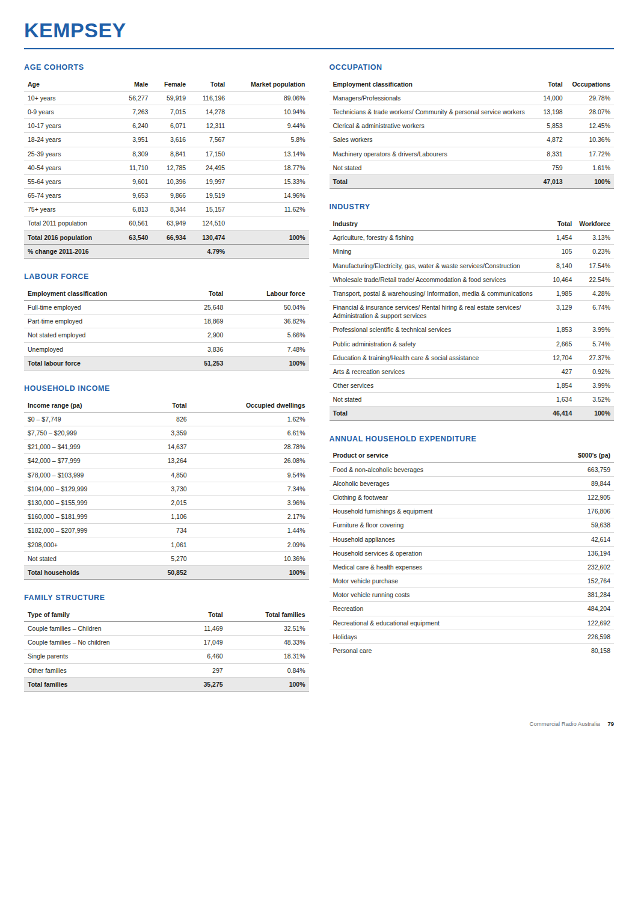KEMPSEY
Age Cohorts
| Age | Male | Female | Total | Market population |
| --- | --- | --- | --- | --- |
| 10+ years | 56,277 | 59,919 | 116,196 | 89.06% |
| 0-9 years | 7,263 | 7,015 | 14,278 | 10.94% |
| 10-17 years | 6,240 | 6,071 | 12,311 | 9.44% |
| 18-24 years | 3,951 | 3,616 | 7,567 | 5.8% |
| 25-39 years | 8,309 | 8,841 | 17,150 | 13.14% |
| 40-54 years | 11,710 | 12,785 | 24,495 | 18.77% |
| 55-64 years | 9,601 | 10,396 | 19,997 | 15.33% |
| 65-74 years | 9,653 | 9,866 | 19,519 | 14.96% |
| 75+ years | 6,813 | 8,344 | 15,157 | 11.62% |
| Total 2011 population | 60,561 | 63,949 | 124,510 | |
| Total 2016 population | 63,540 | 66,934 | 130,474 | 100% |
| % change 2011-2016 | | | 4.79% | |
Labour Force
| Employment classification | Total | Labour force |
| --- | --- | --- |
| Full-time employed | 25,648 | 50.04% |
| Part-time employed | 18,869 | 36.82% |
| Not stated employed | 2,900 | 5.66% |
| Unemployed | 3,836 | 7.48% |
| Total labour force | 51,253 | 100% |
Household Income
| Income range (pa) | Total | Occupied dwellings |
| --- | --- | --- |
| $0 – $7,749 | 826 | 1.62% |
| $7,750 – $20,999 | 3,359 | 6.61% |
| $21,000 – $41,999 | 14,637 | 28.78% |
| $42,000 – $77,999 | 13,264 | 26.08% |
| $78,000 – $103,999 | 4,850 | 9.54% |
| $104,000 – $129,999 | 3,730 | 7.34% |
| $130,000 – $155,999 | 2,015 | 3.96% |
| $160,000 – $181,999 | 1,106 | 2.17% |
| $182,000 – $207,999 | 734 | 1.44% |
| $208,000+ | 1,061 | 2.09% |
| Not stated | 5,270 | 10.36% |
| Total households | 50,852 | 100% |
Family Structure
| Type of family | Total | Total families |
| --- | --- | --- |
| Couple families – Children | 11,469 | 32.51% |
| Couple families – No children | 17,049 | 48.33% |
| Single parents | 6,460 | 18.31% |
| Other families | 297 | 0.84% |
| Total families | 35,275 | 100% |
Occupation
| Employment classification | Total | Occupations |
| --- | --- | --- |
| Managers/Professionals | 14,000 | 29.78% |
| Technicians & trade workers/ Community & personal service workers | 13,198 | 28.07% |
| Clerical & administrative workers | 5,853 | 12.45% |
| Sales workers | 4,872 | 10.36% |
| Machinery operators & drivers/Labourers | 8,331 | 17.72% |
| Not stated | 759 | 1.61% |
| Total | 47,013 | 100% |
Industry
| Industry | Total | Workforce |
| --- | --- | --- |
| Agriculture, forestry & fishing | 1,454 | 3.13% |
| Mining | 105 | 0.23% |
| Manufacturing/Electricity, gas, water & waste services/Construction | 8,140 | 17.54% |
| Wholesale trade/Retail trade/ Accommodation & food services | 10,464 | 22.54% |
| Transport, postal & warehousing/ Information, media & communications | 1,985 | 4.28% |
| Financial & insurance services/ Rental hiring & real estate services/ Administration & support services | 3,129 | 6.74% |
| Professional scientific & technical services | 1,853 | 3.99% |
| Public administration & safety | 2,665 | 5.74% |
| Education & training/Health care & social assistance | 12,704 | 27.37% |
| Arts & recreation services | 427 | 0.92% |
| Other services | 1,854 | 3.99% |
| Not stated | 1,634 | 3.52% |
| Total | 46,414 | 100% |
Annual Household Expenditure
| Product or service | $000’s (pa) |
| --- | --- |
| Food & non-alcoholic beverages | 663,759 |
| Alcoholic beverages | 89,844 |
| Clothing & footwear | 122,905 |
| Household furnishings & equipment | 176,806 |
| Furniture & floor covering | 59,638 |
| Household appliances | 42,614 |
| Household services & operation | 136,194 |
| Medical care & health expenses | 232,602 |
| Motor vehicle purchase | 152,764 |
| Motor vehicle running costs | 381,284 |
| Recreation | 484,204 |
| Recreational & educational equipment | 122,692 |
| Holidays | 226,598 |
| Personal care | 80,158 |
Commercial Radio Australia 79